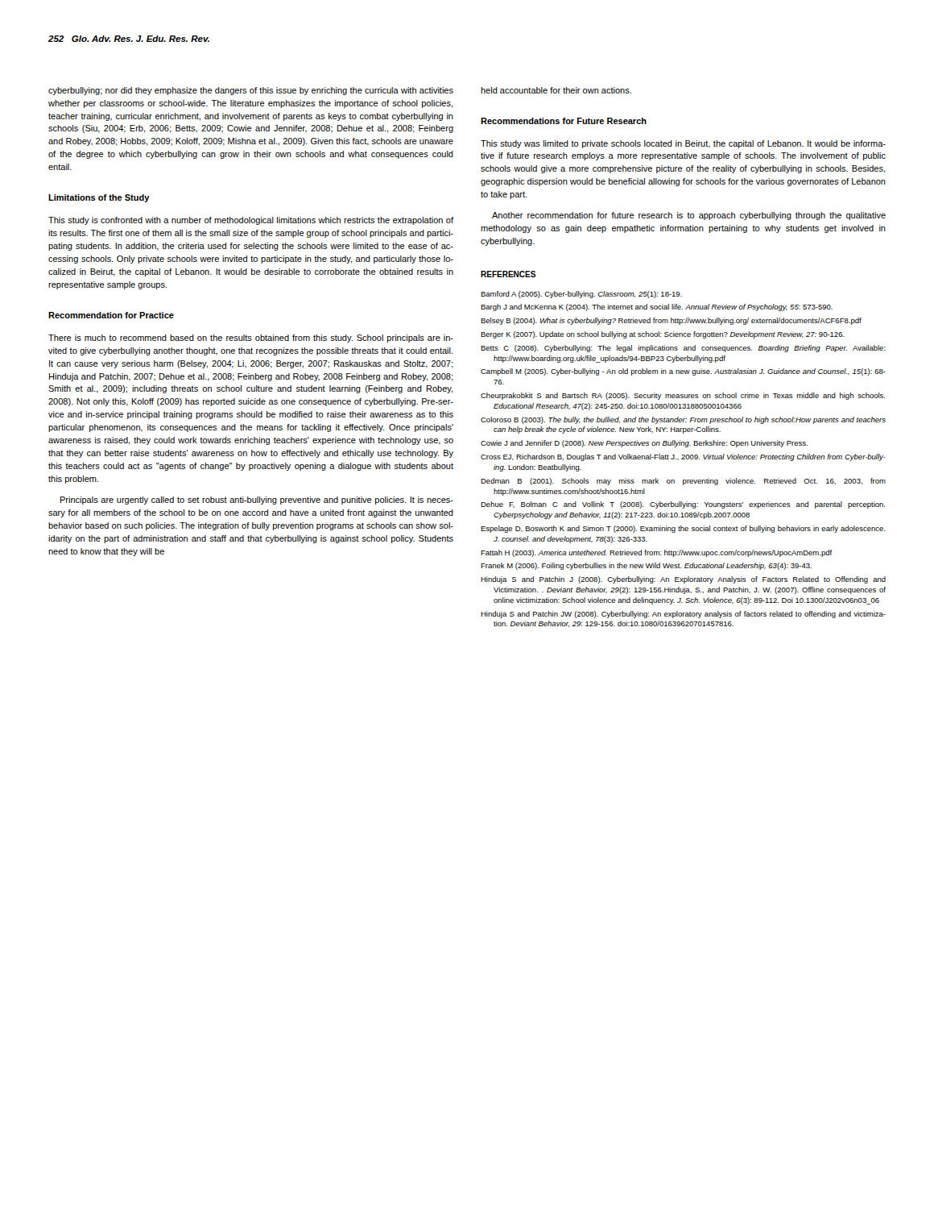252 Glo. Adv. Res. J. Edu. Res. Rev.
cyberbullying; nor did they emphasize the dangers of this issue by enriching the curricula with activities whether per classrooms or school-wide. The literature emphasizes the importance of school policies, teacher training, curricular enrichment, and involvement of parents as keys to combat cyberbullying in schools (Siu, 2004; Erb, 2006; Betts, 2009; Cowie and Jennifer, 2008; Dehue et al., 2008; Feinberg and Robey, 2008; Hobbs, 2009; Koloff, 2009; Mishna et al., 2009). Given this fact, schools are unaware of the degree to which cyberbullying can grow in their own schools and what consequences could entail.
Limitations of the Study
This study is confronted with a number of methodological limitations which restricts the extrapolation of its results. The first one of them all is the small size of the sample group of school principals and participating students. In addition, the criteria used for selecting the schools were limited to the ease of accessing schools. Only private schools were invited to participate in the study, and particularly those localized in Beirut, the capital of Lebanon. It would be desirable to corroborate the obtained results in representative sample groups.
Recommendation for Practice
There is much to recommend based on the results obtained from this study. School principals are invited to give cyberbullying another thought, one that recognizes the possible threats that it could entail. It can cause very serious harm (Belsey, 2004; Li, 2006; Berger, 2007; Raskauskas and Stoltz, 2007; Hinduja and Patchin, 2007; Dehue et al., 2008; Feinberg and Robey, 2008 Feinberg and Robey, 2008; Smith et al., 2009); including threats on school culture and student learning (Feinberg and Robey, 2008). Not only this, Koloff (2009) has reported suicide as one consequence of cyberbullying. Pre-service and in-service principal training programs should be modified to raise their awareness as to this particular phenomenon, its consequences and the means for tackling it effectively. Once principals' awareness is raised, they could work towards enriching teachers' experience with technology use, so that they can better raise students' awareness on how to effectively and ethically use technology. By this teachers could act as "agents of change" by proactively opening a dialogue with students about this problem.
Principals are urgently called to set robust anti-bullying preventive and punitive policies. It is necessary for all members of the school to be on one accord and have a united front against the unwanted behavior based on such policies. The integration of bully prevention programs at schools can show solidarity on the part of administration and staff and that cyberbullying is against school policy. Students need to know that they will be
held accountable for their own actions.
Recommendations for Future Research
This study was limited to private schools located in Beirut, the capital of Lebanon. It would be informative if future research employs a more representative sample of schools. The involvement of public schools would give a more comprehensive picture of the reality of cyberbullying in schools. Besides, geographic dispersion would be beneficial allowing for schools for the various governorates of Lebanon to take part.
Another recommendation for future research is to approach cyberbullying through the qualitative methodology so as gain deep empathetic information pertaining to why students get involved in cyberbullying.
REFERENCES
Bamford A (2005). Cyber-bullying. Classroom, 25(1): 18-19.
Bargh J and McKenna K (2004). The internet and social life. Annual Review of Psychology, 55: 573-590.
Belsey B (2004). What is cyberbullying? Retrieved from http://www.bullying.org/ external/documents/ACF6F8.pdf
Berger K (2007). Update on school bullying at school: Science forgotten? Development Review, 27: 90-126.
Betts C (2008). Cyberbullying: The legal implications and consequences. Boarding Briefing Paper. Available: http://www.boarding.org.uk/file_uploads/94-BBP23 Cyberbullying.pdf
Campbell M (2005). Cyber-bullying - An old problem in a new guise. Australasian J. Guidance and Counsel., 15(1): 68-76.
Cheurprakobkit S and Bartsch RA (2005). Security measures on school crime in Texas middle and high schools. Educational Research, 47(2): 245-250. doi:10.1080/00131880500104366
Coloroso B (2003). The bully, the bullied, and the bystander: From preschool to high school:How parents and teachers can help break the cycle of violence. New York, NY: Harper-Collins.
Cowie J and Jennifer D (2008). New Perspectives on Bullying. Berkshire: Open University Press.
Cross EJ, Richardson B, Douglas T and Volkaenal-Flatt J., 2009. Virtual Violence: Protecting Children from Cyber-bullying. London: Beatbullying.
Dedman B (2001). Schools may miss mark on preventing violence. Retrieved Oct. 16, 2003, from http://www.suntimes.com/shoot/shoot16.html
Dehue F, Bolman C and Vollink T (2008). Cyberbullying: Youngsters' experiences and parental perception. Cyberpsychology and Behavior, 11(2): 217-223. doi:10.1089/cpb.2007.0008
Espelage D, Bosworth K and Simon T (2000). Examining the social context of bullying behaviors in early adolescence. J. counsel. and development, 78(3): 326-333.
Fattah H (2003). America untethered. Retrieved from: http://www.upoc.com/corp/news/UpocAmDem.pdf
Franek M (2006). Foiling cyberbullies in the new Wild West. Educational Leadership, 63(4): 39-43.
Hinduja S and Patchin J (2008). Cyberbullying: An Exploratory Analysis of Factors Related to Offending and Victimization. . Deviant Behavior, 29(2): 129-156.Hinduja, S., and Patchin, J. W. (2007). Offline consequences of online victimization: School violence and delinquency. J. Sch. Violence, 6(3): 89-112. Doi 10.1300/J202v06n03_06
Hinduja S and Patchin JW (2008). Cyberbullying: An exploratory analysis of factors related to offending and victimization. Deviant Behavior, 29: 129-156. doi:10.1080/01639620701457816.